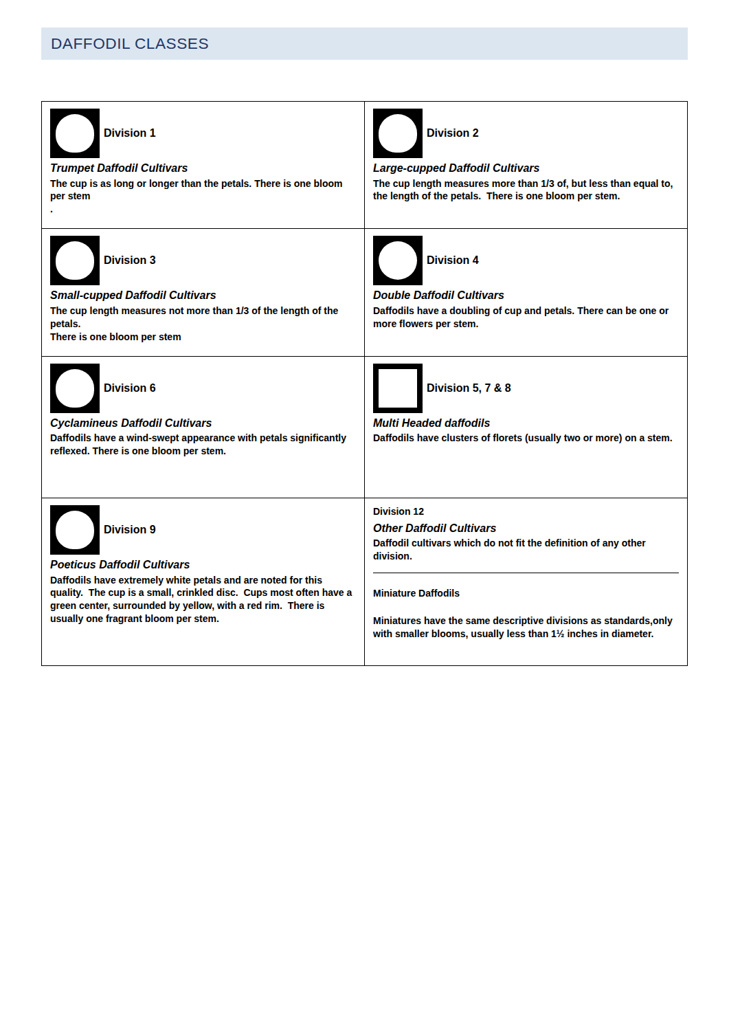DAFFODIL CLASSES
| Division 1 Trumpet Daffodil Cultivars The cup is as long or longer than the petals. There is one bloom per stem . | Division 2 Large-cupped Daffodil Cultivars The cup length measures more than 1/3 of, but less than equal to, the length of the petals. There is one bloom per stem. |
| Division 3 Small-cupped Daffodil Cultivars The cup length measures not more than 1/3 of the length of the petals. There is one bloom per stem | Division 4 Double Daffodil Cultivars Daffodils have a doubling of cup and petals. There can be one or more flowers per stem. |
| Division 6 Cyclamineus Daffodil Cultivars Daffodils have a wind-swept appearance with petals significantly reflexed. There is one bloom per stem. | Division 5, 7 & 8 Multi Headed daffodils Daffodils have clusters of florets (usually two or more) on a stem. |
| Division 9 Poeticus Daffodil Cultivars Daffodils have extremely white petals and are noted for this quality. The cup is a small, crinkled disc. Cups most often have a green center, surrounded by yellow, with a red rim. There is usually one fragrant bloom per stem. | Division 12 Other Daffodil Cultivars Daffodil cultivars which do not fit the definition of any other division. Miniature Daffodils Miniatures have the same descriptive divisions as standards,only with smaller blooms, usually less than 1½ inches in diameter. |